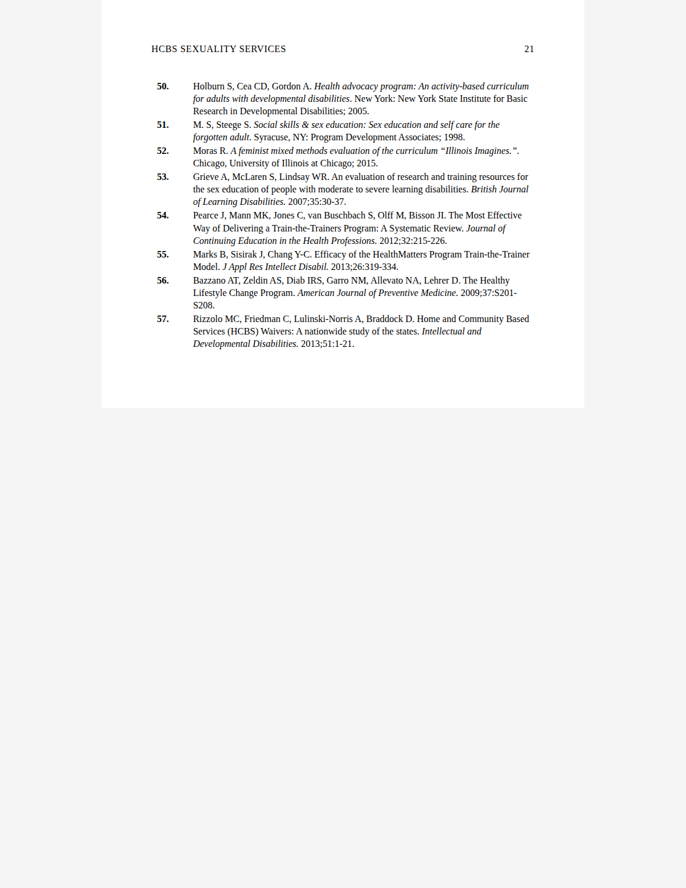HCBS Sexuality Services 21
50. Holburn S, Cea CD, Gordon A. Health advocacy program: An activity-based curriculum for adults with developmental disabilities. New York: New York State Institute for Basic Research in Developmental Disabilities; 2005.
51. M. S, Steege S. Social skills & sex education: Sex education and self care for the forgotten adult. Syracuse, NY: Program Development Associates; 1998.
52. Moras R. A feminist mixed methods evaluation of the curriculum “Illinois Imagines.”. Chicago, University of Illinois at Chicago; 2015.
53. Grieve A, McLaren S, Lindsay WR. An evaluation of research and training resources for the sex education of people with moderate to severe learning disabilities. British Journal of Learning Disabilities. 2007;35:30-37.
54. Pearce J, Mann MK, Jones C, van Buschbach S, Olff M, Bisson JI. The Most Effective Way of Delivering a Train-the-Trainers Program: A Systematic Review. Journal of Continuing Education in the Health Professions. 2012;32:215-226.
55. Marks B, Sisirak J, Chang Y-C. Efficacy of the HealthMatters Program Train-the-Trainer Model. J Appl Res Intellect Disabil. 2013;26:319-334.
56. Bazzano AT, Zeldin AS, Diab IRS, Garro NM, Allevato NA, Lehrer D. The Healthy Lifestyle Change Program. American Journal of Preventive Medicine. 2009;37:S201-S208.
57. Rizzolo MC, Friedman C, Lulinski-Norris A, Braddock D. Home and Community Based Services (HCBS) Waivers: A nationwide study of the states. Intellectual and Developmental Disabilities. 2013;51:1-21.